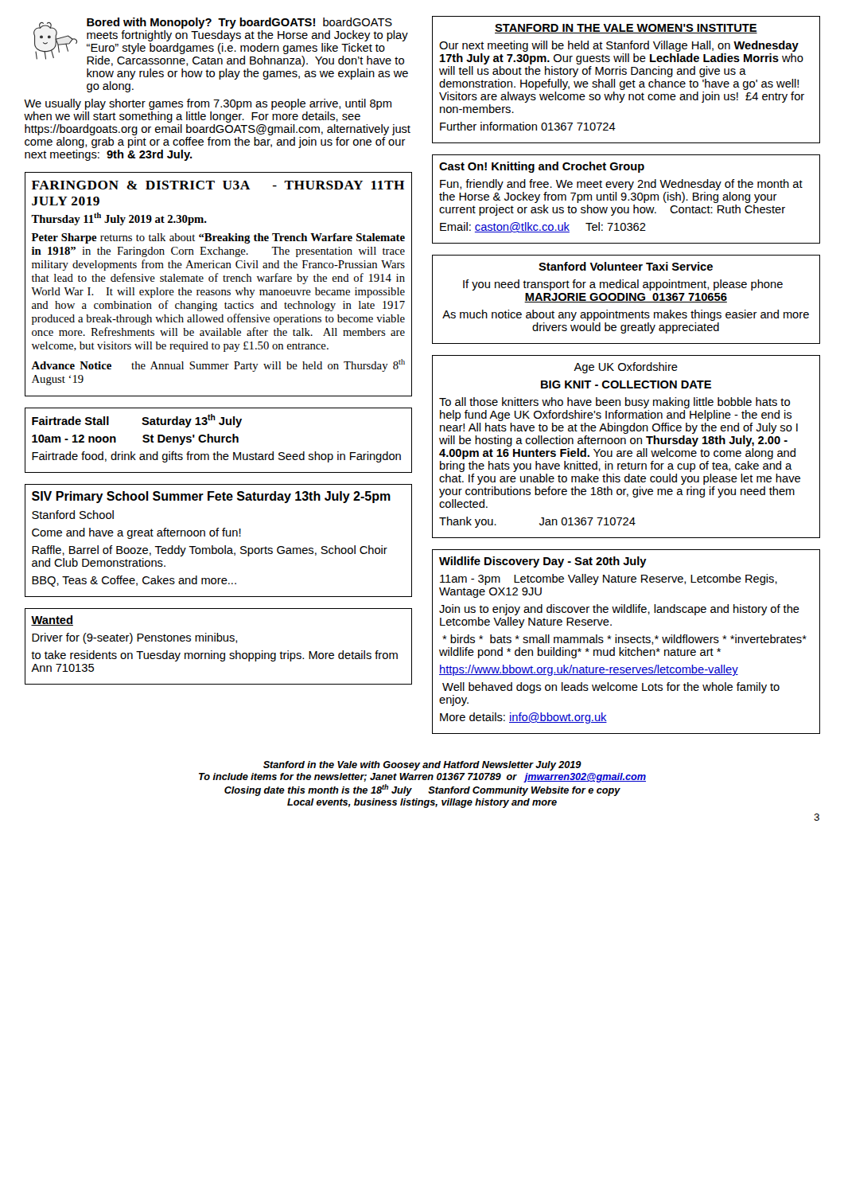Bored with Monopoly? Try boardGOATS! boardGOATS meets fortnightly on Tuesdays at the Horse and Jockey to play “Euro” style boardgames (i.e. modern games like Ticket to Ride, Carcassonne, Catan and Bohnanza). You don’t have to know any rules or how to play the games, as we explain as we go along.
We usually play shorter games from 7.30pm as people arrive, until 8pm when we will start something a little longer. For more details, see https://boardgoats.org or email boardGOATS@gmail.com, alternatively just come along, grab a pint or a coffee from the bar, and join us for one of our next meetings: 9th & 23rd July.
FARINGDON & DISTRICT U3A - THURSDAY 11TH JULY 2019
Thursday 11th July 2019 at 2.30pm.
Peter Sharpe returns to talk about “Breaking the Trench Warfare Stalemate in 1918” in the Faringdon Corn Exchange. The presentation will trace military developments from the American Civil and the Franco-Prussian Wars that lead to the defensive stalemate of trench warfare by the end of 1914 in World War I. It will explore the reasons why manoeuvre became impossible and how a combination of changing tactics and technology in late 1917 produced a break-through which allowed offensive operations to become viable once more. Refreshments will be available after the talk. All members are welcome, but visitors will be required to pay £1.50 on entrance.
Advance Notice the Annual Summer Party will be held on Thursday 8th August ‘19
Fairtrade Stall Saturday 13th July
10am - 12 noon St Denys' Church
Fairtrade food, drink and gifts from the Mustard Seed shop in Faringdon
SIV Primary School Summer Fete Saturday 13th July 2-5pm
Stanford School
Come and have a great afternoon of fun!
Raffle, Barrel of Booze, Teddy Tombola, Sports Games, School Choir and Club Demonstrations.
BBQ, Teas & Coffee, Cakes and more...
Wanted
Driver for (9-seater) Penstones minibus,
to take residents on Tuesday morning shopping trips. More details from Ann 710135
STANFORD IN THE VALE WOMEN'S INSTITUTE
Our next meeting will be held at Stanford Village Hall, on Wednesday 17th July at 7.30pm. Our guests will be Lechlade Ladies Morris who will tell us about the history of Morris Dancing and give us a demonstration. Hopefully, we shall get a chance to 'have a go' as well! Visitors are always welcome so why not come and join us! £4 entry for non-members.
Further information 01367 710724
Cast On! Knitting and Crochet Group
Fun, friendly and free. We meet every 2nd Wednesday of the month at the Horse & Jockey from 7pm until 9.30pm (ish). Bring along your current project or ask us to show you how. Contact: Ruth Chester
Email: caston@tlkc.co.uk Tel: 710362
Stanford Volunteer Taxi Service
If you need transport for a medical appointment, please phone MARJORIE GOODING 01367 710656
As much notice about any appointments makes things easier and more drivers would be greatly appreciated
Age UK Oxfordshire
BIG KNIT - COLLECTION DATE
To all those knitters who have been busy making little bobble hats to help fund Age UK Oxfordshire's Information and Helpline - the end is near! All hats have to be at the Abingdon Office by the end of July so I will be hosting a collection afternoon on Thursday 18th July, 2.00 - 4.00pm at 16 Hunters Field. You are all welcome to come along and bring the hats you have knitted, in return for a cup of tea, cake and a chat. If you are unable to make this date could you please let me have your contributions before the 18th or, give me a ring if you need them collected.
Thank you. Jan 01367 710724
Wildlife Discovery Day - Sat 20th July
11am - 3pm Letcombe Valley Nature Reserve, Letcombe Regis, Wantage OX12 9JU
Join us to enjoy and discover the wildlife, landscape and history of the Letcombe Valley Nature Reserve.
* birds * bats * small mammals * insects,* wildflowers * *invertebrates* wildlife pond * den building* * mud kitchen* nature art *
https://www.bbowt.org.uk/nature-reserves/letcombe-valley
Well behaved dogs on leads welcome Lots for the whole family to enjoy.
More details: info@bbowt.org.uk
Stanford in the Vale with Goosey and Hatford Newsletter July 2019
To include items for the newsletter; Janet Warren 01367 710789 or jmwarren302@gmail.com
Closing date this month is the 18th July Stanford Community Website for e copy
Local events, business listings, village history and more
3